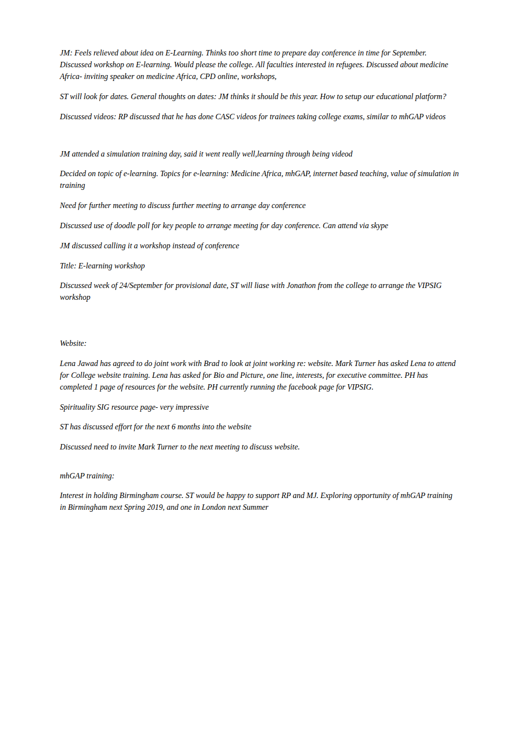JM: Feels relieved about idea on E-Learning. Thinks too short time to prepare day conference in time for September. Discussed workshop on E-learning. Would please the college. All faculties interested in refugees. Discussed about medicine Africa- inviting speaker on medicine Africa, CPD online, workshops,
ST will look for dates. General thoughts on dates: JM thinks it should be this year. How to setup our educational platform?
Discussed videos: RP discussed that he has done CASC videos for trainees taking college exams, similar to mhGAP videos
JM attended a simulation training day, said it went really well,learning through being videod
Decided on topic of e-learning. Topics for e-learning: Medicine Africa, mhGAP, internet based teaching, value of simulation in training
Need for further meeting to discuss further meeting to arrange day conference
Discussed use of doodle poll for key people to arrange meeting for day conference. Can attend via skype
JM discussed calling it a workshop instead of conference
Title: E-learning workshop
Discussed week of 24/September for provisional date, ST will liase with Jonathon from the college to arrange the VIPSIG workshop
Website:
Lena Jawad has agreed to do joint work with Brad to look at joint working re: website. Mark Turner has asked Lena to attend for College website training. Lena has asked for Bio and Picture, one line, interests, for executive committee. PH has completed 1 page of resources for the website. PH currently running the facebook page for VIPSIG.
Spirituality SIG resource page- very impressive
ST has discussed effort for the next 6 months into the website
Discussed need to invite Mark Turner to the next meeting to discuss website.
mhGAP training:
Interest in holding Birmingham course. ST would be happy to support RP and MJ. Exploring opportunity of mhGAP training in Birmingham next Spring 2019, and one in London next Summer